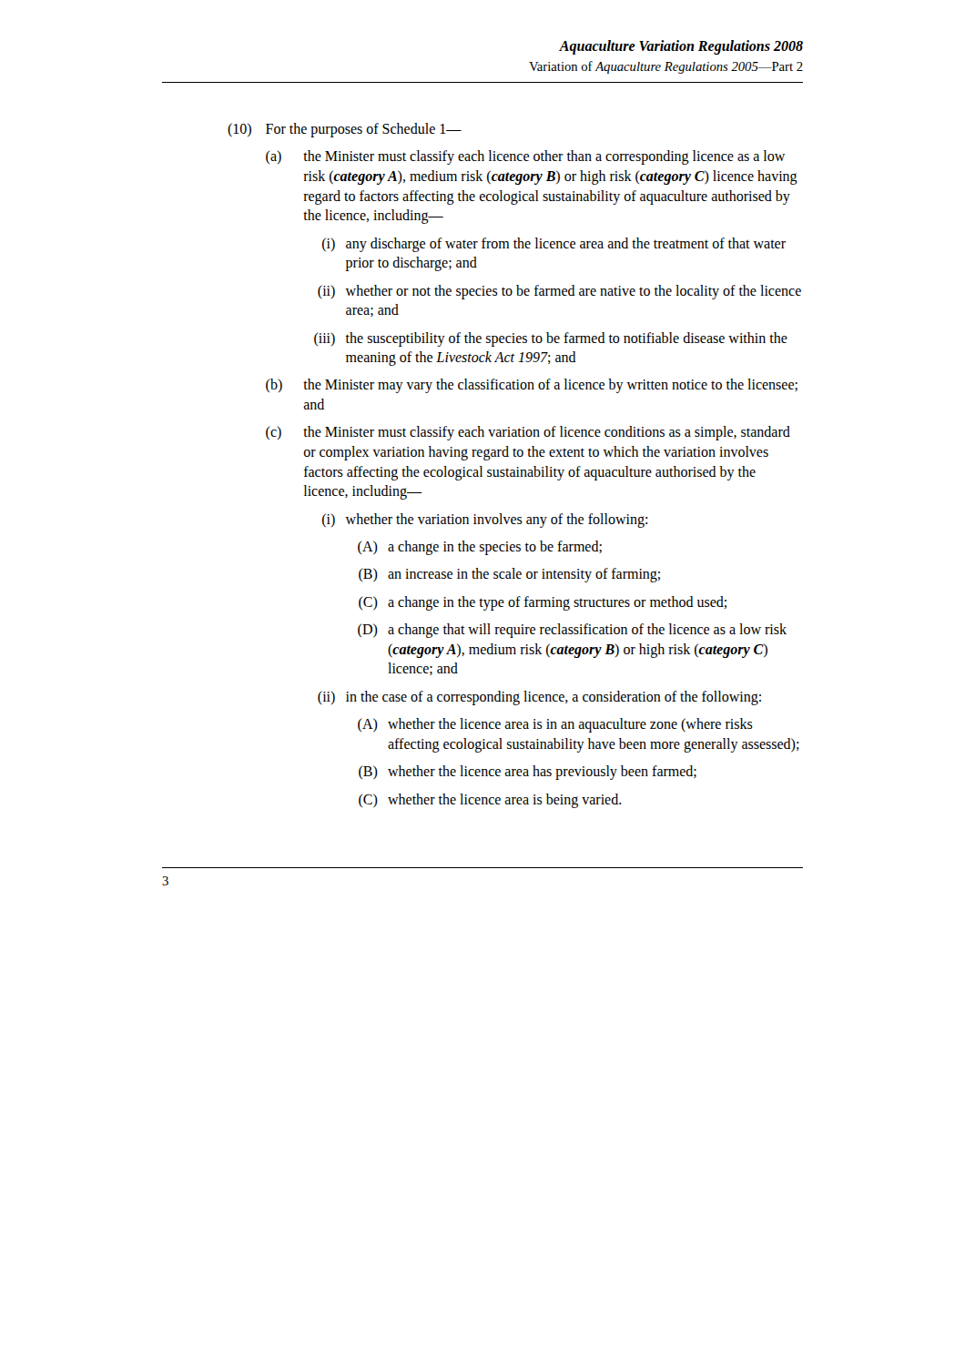Aquaculture Variation Regulations 2008
Variation of Aquaculture Regulations 2005—Part 2
(10) For the purposes of Schedule 1—
(a) the Minister must classify each licence other than a corresponding licence as a low risk (category A), medium risk (category B) or high risk (category C) licence having regard to factors affecting the ecological sustainability of aquaculture authorised by the licence, including—
(i) any discharge of water from the licence area and the treatment of that water prior to discharge; and
(ii) whether or not the species to be farmed are native to the locality of the licence area; and
(iii) the susceptibility of the species to be farmed to notifiable disease within the meaning of the Livestock Act 1997; and
(b) the Minister may vary the classification of a licence by written notice to the licensee; and
(c) the Minister must classify each variation of licence conditions as a simple, standard or complex variation having regard to the extent to which the variation involves factors affecting the ecological sustainability of aquaculture authorised by the licence, including—
(i) whether the variation involves any of the following:
(A) a change in the species to be farmed;
(B) an increase in the scale or intensity of farming;
(C) a change in the type of farming structures or method used;
(D) a change that will require reclassification of the licence as a low risk (category A), medium risk (category B) or high risk (category C) licence; and
(ii) in the case of a corresponding licence, a consideration of the following:
(A) whether the licence area is in an aquaculture zone (where risks affecting ecological sustainability have been more generally assessed);
(B) whether the licence area has previously been farmed;
(C) whether the licence area is being varied.
3